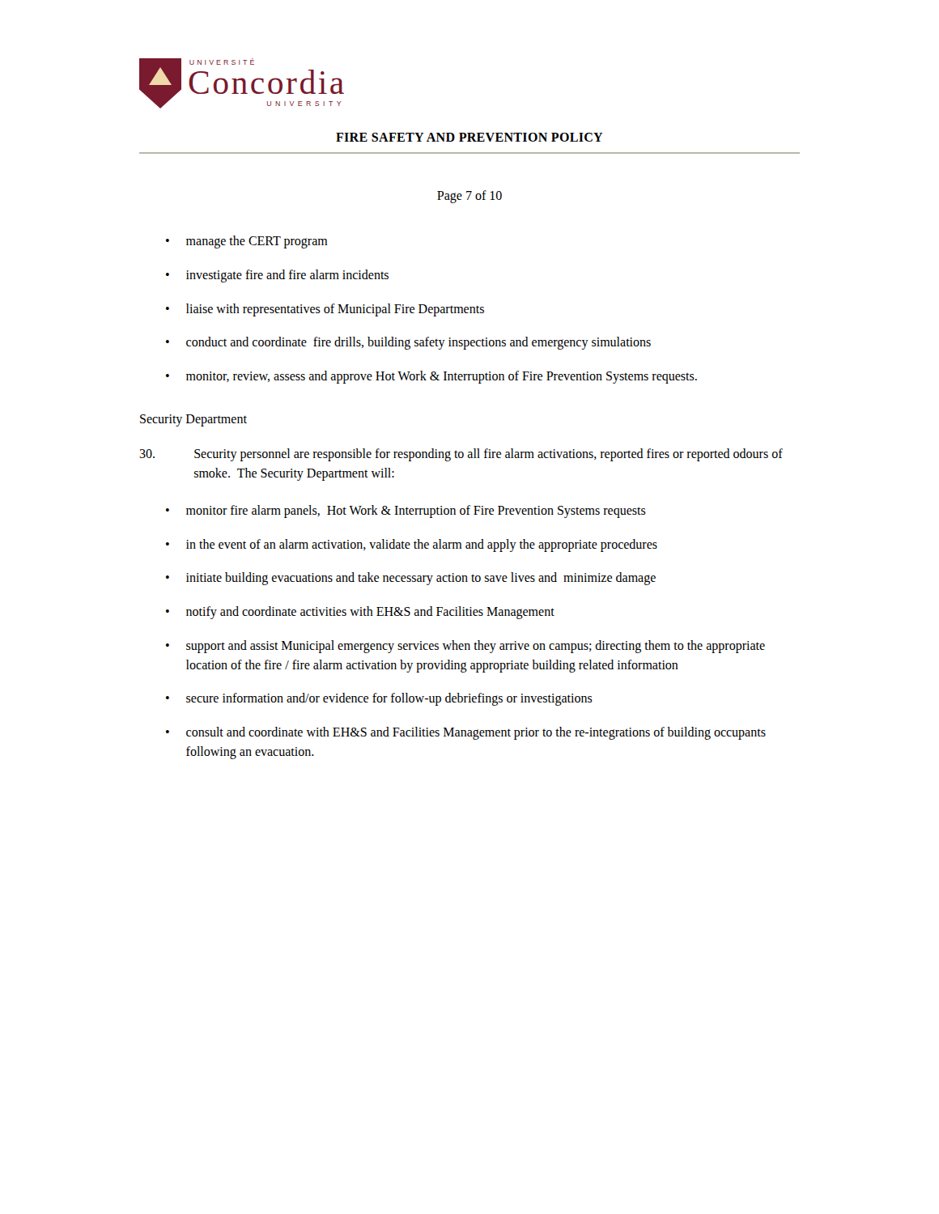UNIVERSITÉ
Concordia
UNIVERSITY
FIRE SAFETY AND PREVENTION POLICY
Page 7 of 10
manage the CERT program
investigate fire and fire alarm incidents
liaise with representatives of Municipal Fire Departments
conduct and coordinate fire drills, building safety inspections and emergency simulations
monitor, review, assess and approve Hot Work & Interruption of Fire Prevention Systems requests.
Security Department
30.
Security personnel are responsible for responding to all fire alarm activations, reported fires or reported odours of smoke. The Security Department will:
monitor fire alarm panels, Hot Work & Interruption of Fire Prevention Systems requests
in the event of an alarm activation, validate the alarm and apply the appropriate procedures
initiate building evacuations and take necessary action to save lives and minimize damage
notify and coordinate activities with EH&S and Facilities Management
support and assist Municipal emergency services when they arrive on campus; directing them to the appropriate location of the fire / fire alarm activation by providing appropriate building related information
secure information and/or evidence for follow-up debriefings or investigations
consult and coordinate with EH&S and Facilities Management prior to the re-integrations of building occupants following an evacuation.